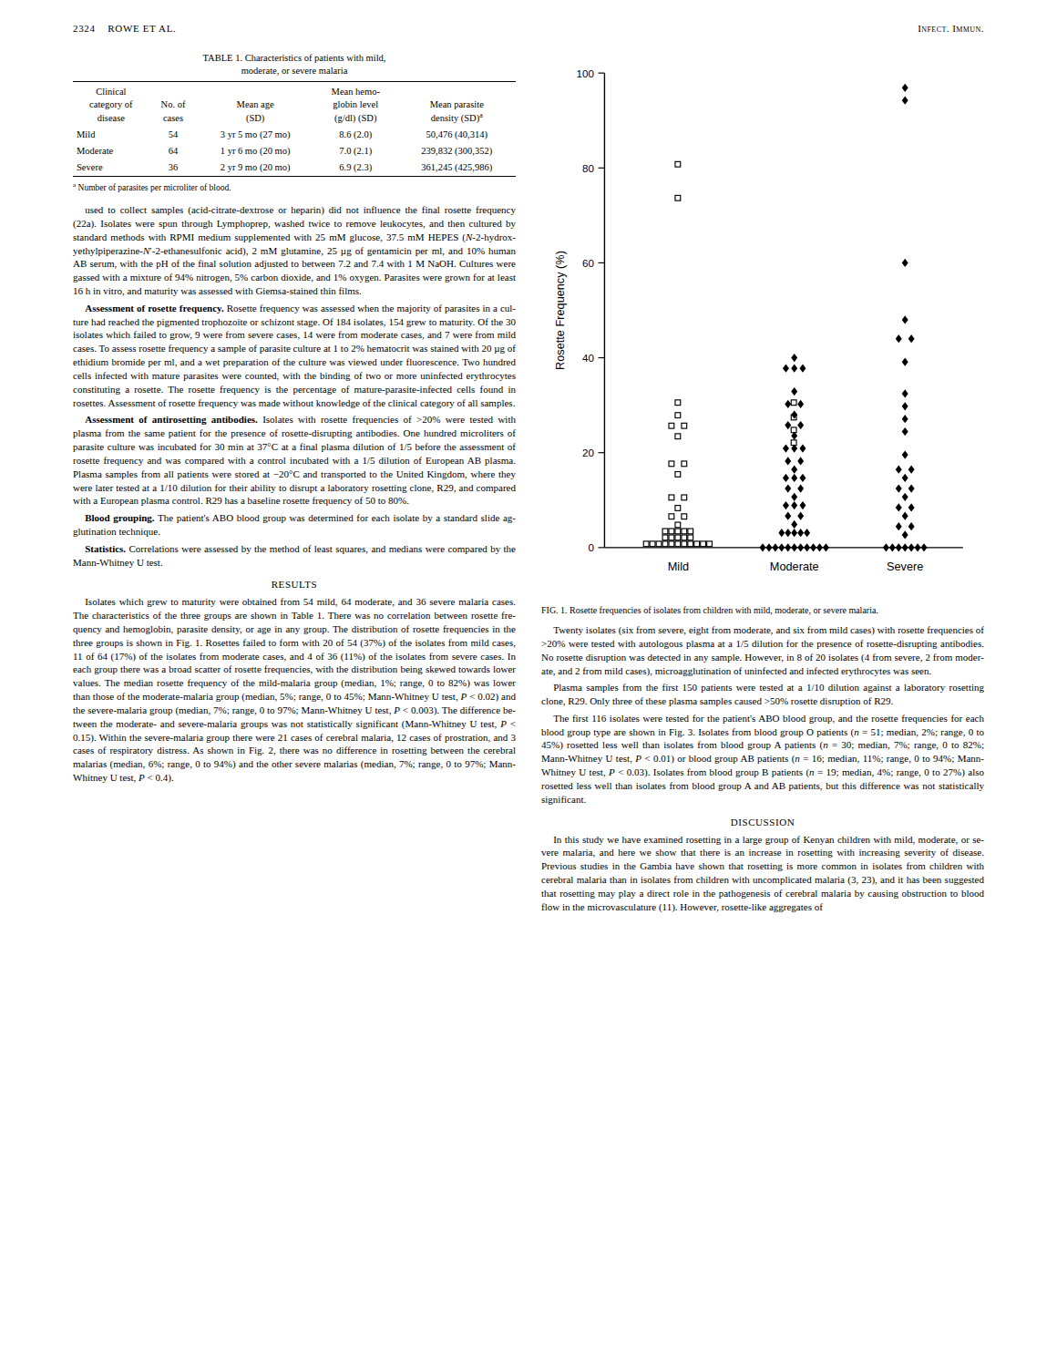2324 ROWE ET AL.
Infect. Immun.
TABLE 1. Characteristics of patients with mild, moderate, or severe malaria
| Clinical category of disease | No. of cases | Mean age (SD) | Mean hemo- globin level (g/dl) (SD) | Mean parasite density (SD) a |
| --- | --- | --- | --- | --- |
| Mild | 54 | 3 yr 5 mo (27 mo) | 8.6 (2.0) | 50,476 (40,314) |
| Moderate | 64 | 1 yr 6 mo (20 mo) | 7.0 (2.1) | 239,832 (300,352) |
| Severe | 36 | 2 yr 9 mo (20 mo) | 6.9 (2.3) | 361,245 (425,986) |
a Number of parasites per microliter of blood.
used to collect samples (acid-citrate-dextrose or heparin) did not influence the final rosette frequency (22a). Isolates were spun through Lymphoprep, washed twice to remove leukocytes, and then cultured by standard methods with RPMI medium supplemented with 25 mM glucose, 37.5 mM HEPES (N-2-hydroxyethylpiperazine-N′-2-ethanesulfonic acid), 2 mM glutamine, 25 µg of gentamicin per ml, and 10% human AB serum, with the pH of the final solution adjusted to between 7.2 and 7.4 with 1 M NaOH. Cultures were gassed with a mixture of 94% nitrogen, 5% carbon dioxide, and 1% oxygen. Parasites were grown for at least 16 h in vitro, and maturity was assessed with Giemsa-stained thin films.
Assessment of rosette frequency. Rosette frequency was assessed when the majority of parasites in a culture had reached the pigmented trophozoite or schizont stage. Of 184 isolates, 154 grew to maturity. Of the 30 isolates which failed to grow, 9 were from severe cases, 14 were from moderate cases, and 7 were from mild cases. To assess rosette frequency a sample of parasite culture at 1 to 2% hematocrit was stained with 20 µg of ethidium bromide per ml, and a wet preparation of the culture was viewed under fluorescence. Two hundred cells infected with mature parasites were counted, with the binding of two or more uninfected erythrocytes constituting a rosette. The rosette frequency is the percentage of mature-parasite-infected cells found in rosettes. Assessment of rosette frequency was made without knowledge of the clinical category of all samples.
Assessment of antirosetting antibodies. Isolates with rosette frequencies of >20% were tested with plasma from the same patient for the presence of rosette-disrupting antibodies. One hundred microliters of parasite culture was incubated for 30 min at 37°C at a final plasma dilution of 1/5 before the assessment of rosette frequency and was compared with a control incubated with a 1/5 dilution of European AB plasma. Plasma samples from all patients were stored at −20°C and transported to the United Kingdom, where they were later tested at a 1/10 dilution for their ability to disrupt a laboratory rosetting clone, R29, and compared with a European plasma control. R29 has a baseline rosette frequency of 50 to 80%.
Blood grouping. The patient's ABO blood group was determined for each isolate by a standard slide agglutination technique.
Statistics. Correlations were assessed by the method of least squares, and medians were compared by the Mann-Whitney U test.
RESULTS
Isolates which grew to maturity were obtained from 54 mild, 64 moderate, and 36 severe malaria cases. The characteristics of the three groups are shown in Table 1. There was no correlation between rosette frequency and hemoglobin, parasite density, or age in any group. The distribution of rosette frequencies in the three groups is shown in Fig. 1. Rosettes failed to form with 20 of 54 (37%) of the isolates from mild cases, 11 of 64 (17%) of the isolates from moderate cases, and 4 of 36 (11%) of the isolates from severe cases. In each group there was a broad scatter of rosette frequencies, with the distribution being skewed towards lower values. The median rosette frequency of the mild-malaria group (median, 1%; range, 0 to 82%) was lower than those of the moderate-malaria group (median, 5%; range, 0 to 45%; Mann-Whitney U test, P < 0.02) and the severe-malaria group (median, 7%; range, 0 to 97%; Mann-Whitney U test, P < 0.003). The difference between the moderate- and severe-malaria groups was not statistically significant (Mann-Whitney U test, P < 0.15). Within the severe-malaria group there were 21 cases of cerebral malaria, 12 cases of prostration, and 3 cases of respiratory distress. As shown in Fig. 2, there was no difference in rosetting between the cerebral malarias (median, 6%; range, 0 to 94%) and the other severe malarias (median, 7%; range, 0 to 97%; Mann-Whitney U test, P < 0.4).
0 20 40 60 80 100 Rosette Frequency (%) Mild Moderate Severe
FIG. 1. Rosette frequencies of isolates from children with mild, moderate, or severe malaria.
Twenty isolates (six from severe, eight from moderate, and six from mild cases) with rosette frequencies of >20% were tested with autologous plasma at a 1/5 dilution for the presence of rosette-disrupting antibodies. No rosette disruption was detected in any sample. However, in 8 of 20 isolates (4 from severe, 2 from moderate, and 2 from mild cases), microagglutination of uninfected and infected erythrocytes was seen.
Plasma samples from the first 150 patients were tested at a 1/10 dilution against a laboratory rosetting clone, R29. Only three of these plasma samples caused >50% rosette disruption of R29.
The first 116 isolates were tested for the patient's ABO blood group, and the rosette frequencies for each blood group type are shown in Fig. 3. Isolates from blood group O patients (n = 51; median, 2%; range, 0 to 45%) rosetted less well than isolates from blood group A patients (n = 30; median, 7%; range, 0 to 82%; Mann-Whitney U test, P < 0.01) or blood group AB patients (n = 16; median, 11%; range, 0 to 94%; Mann-Whitney U test, P < 0.03). Isolates from blood group B patients (n = 19; median, 4%; range, 0 to 27%) also rosetted less well than isolates from blood group A and AB patients, but this difference was not statistically significant.
DISCUSSION
In this study we have examined rosetting in a large group of Kenyan children with mild, moderate, or severe malaria, and here we show that there is an increase in rosetting with increasing severity of disease. Previous studies in the Gambia have shown that rosetting is more common in isolates from children with cerebral malaria than in isolates from children with uncomplicated malaria (3, 23), and it has been suggested that rosetting may play a direct role in the pathogenesis of cerebral malaria by causing obstruction to blood flow in the microvasculature (11). However, rosette-like aggregates of